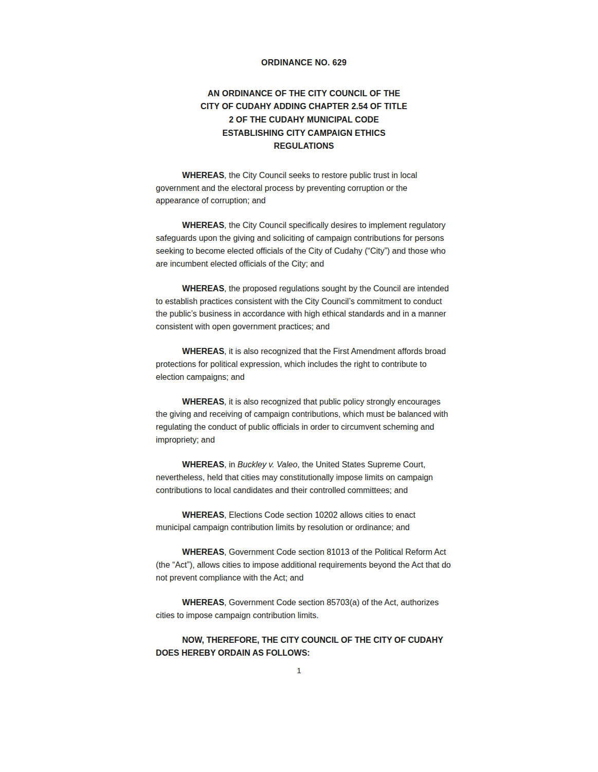ORDINANCE NO. 629
AN ORDINANCE OF THE CITY COUNCIL OF THE CITY OF CUDAHY ADDING CHAPTER 2.54 OF TITLE 2 OF THE CUDAHY MUNICIPAL CODE ESTABLISHING CITY CAMPAIGN ETHICS REGULATIONS
WHEREAS, the City Council seeks to restore public trust in local government and the electoral process by preventing corruption or the appearance of corruption; and
WHEREAS, the City Council specifically desires to implement regulatory safeguards upon the giving and soliciting of campaign contributions for persons seeking to become elected officials of the City of Cudahy (“City”) and those who are incumbent elected officials of the City; and
WHEREAS, the proposed regulations sought by the Council are intended to establish practices consistent with the City Council’s commitment to conduct the public’s business in accordance with high ethical standards and in a manner consistent with open government practices; and
WHEREAS, it is also recognized that the First Amendment affords broad protections for political expression, which includes the right to contribute to election campaigns; and
WHEREAS, it is also recognized that public policy strongly encourages the giving and receiving of campaign contributions, which must be balanced with regulating the conduct of public officials in order to circumvent scheming and impropriety; and
WHEREAS, in Buckley v. Valeo, the United States Supreme Court, nevertheless, held that cities may constitutionally impose limits on campaign contributions to local candidates and their controlled committees; and
WHEREAS, Elections Code section 10202 allows cities to enact municipal campaign contribution limits by resolution or ordinance; and
WHEREAS, Government Code section 81013 of the Political Reform Act (the “Act”), allows cities to impose additional requirements beyond the Act that do not prevent compliance with the Act; and
WHEREAS, Government Code section 85703(a) of the Act, authorizes cities to impose campaign contribution limits.
NOW, THEREFORE, THE CITY COUNCIL OF THE CITY OF CUDAHY DOES HEREBY ORDAIN AS FOLLOWS:
1